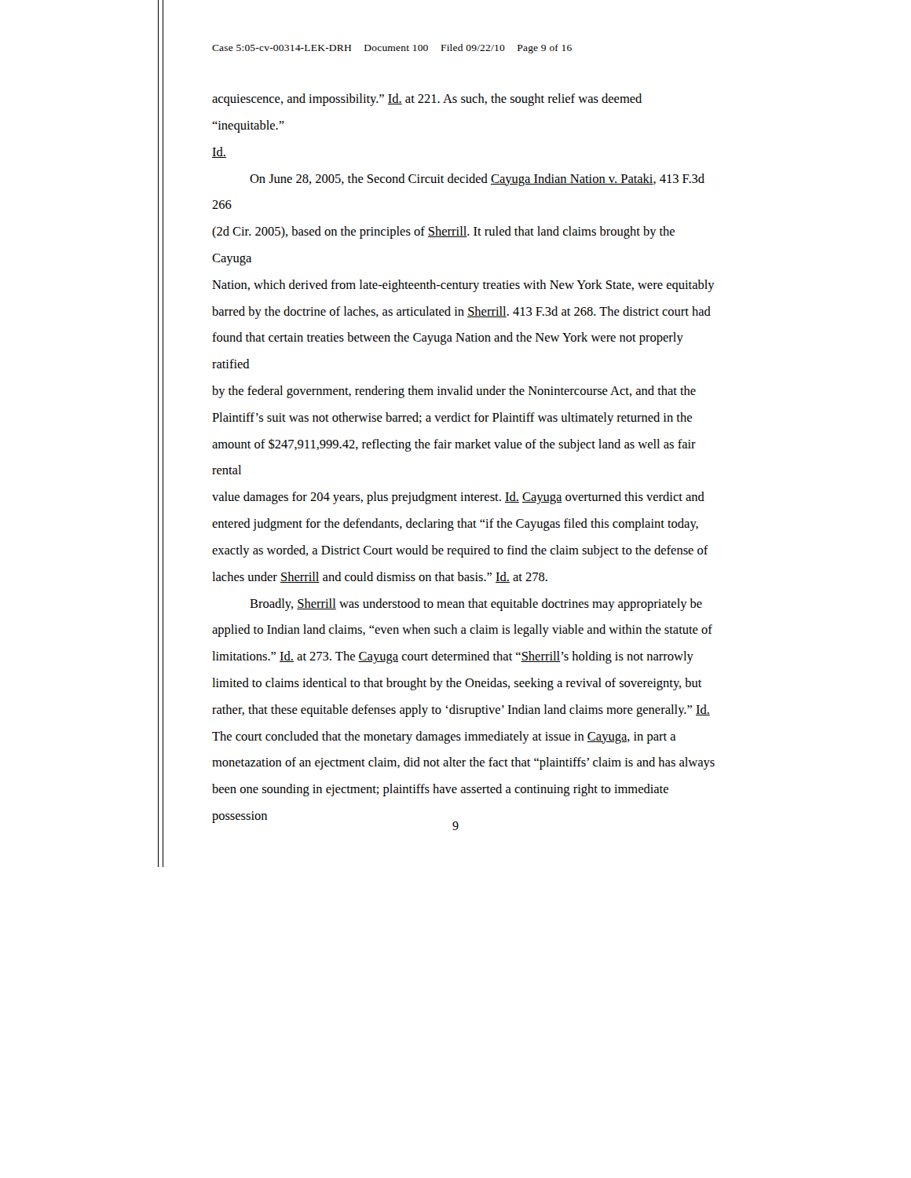Case 5:05-cv-00314-LEK-DRH Document 100 Filed 09/22/10 Page 9 of 16
acquiescence, and impossibility.” Id. at 221. As such, the sought relief was deemed “inequitable.”
Id.
On June 28, 2005, the Second Circuit decided Cayuga Indian Nation v. Pataki, 413 F.3d 266
(2d Cir. 2005), based on the principles of Sherrill. It ruled that land claims brought by the Cayuga
Nation, which derived from late-eighteenth-century treaties with New York State, were equitably
barred by the doctrine of laches, as articulated in Sherrill. 413 F.3d at 268. The district court had
found that certain treaties between the Cayuga Nation and the New York were not properly ratified
by the federal government, rendering them invalid under the Nonintercourse Act, and that the
Plaintiff’s suit was not otherwise barred; a verdict for Plaintiff was ultimately returned in the
amount of $247,911,999.42, reflecting the fair market value of the subject land as well as fair rental
value damages for 204 years, plus prejudgment interest. Id. Cayuga overturned this verdict and
entered judgment for the defendants, declaring that “if the Cayugas filed this complaint today,
exactly as worded, a District Court would be required to find the claim subject to the defense of
laches under Sherrill and could dismiss on that basis.” Id. at 278.
Broadly, Sherrill was understood to mean that equitable doctrines may appropriately be
applied to Indian land claims, “even when such a claim is legally viable and within the statute of
limitations.” Id. at 273. The Cayuga court determined that “Sherrill’s holding is not narrowly
limited to claims identical to that brought by the Oneidas, seeking a revival of sovereignty, but
rather, that these equitable defenses apply to ‘disruptive’ Indian land claims more generally.” Id.
The court concluded that the monetary damages immediately at issue in Cayuga, in part a
monetazation of an ejectment claim, did not alter the fact that “plaintiffs’ claim is and has always
been one sounding in ejectment; plaintiffs have asserted a continuing right to immediate possession
9